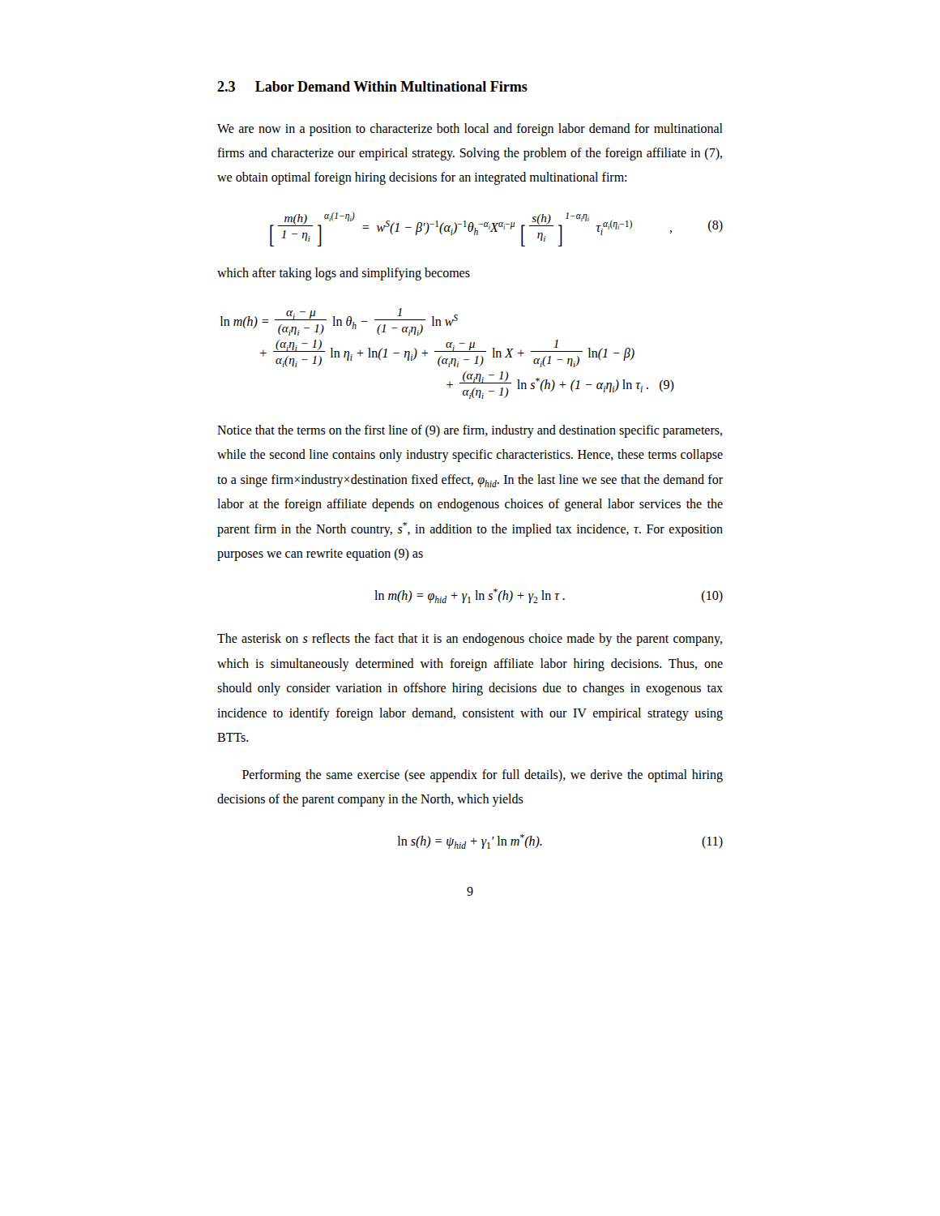2.3 Labor Demand Within Multinational Firms
We are now in a position to characterize both local and foreign labor demand for multinational firms and characterize our empirical strategy. Solving the problem of the foreign affiliate in (7), we obtain optimal foreign hiring decisions for an integrated multinational firm:
[m(h) 1 − ηi] αi(1−ηi) = wS(1 − β′)−1(αi)−1θh−αiXαi−μ [s(h) ηi] 1−αiηi τiαi(ηi−1) , (8)
which after taking logs and simplifying becomes
ln m(h) = αi − μ(αiηi − 1) ln θh − 1(1 − αiηi) ln wS + (αiηi − 1) αi(ηi − 1) ln ηi + ln(1 − ηi) + αi − μ(αiηi − 1) ln X + 1 αi(1 − ηi) ln(1 − β) + (αiηi − 1) αi(ηi − 1) ln s*(h) + (1 − αiηi) ln τi . (9)
Notice that the terms on the first line of (9) are firm, industry and destination specific parameters, while the second line contains only industry specific characteristics. Hence, these terms collapse to a singe firm×industry×destination fixed effect, φhid. In the last line we see that the demand for labor at the foreign affiliate depends on endogenous choices of general labor services the the parent firm in the North country, s*, in addition to the implied tax incidence, τ. For exposition purposes we can rewrite equation (9) as
ln m(h) = φhid + γ1 ln s*(h) + γ2 ln τ . (10)
The asterisk on s reflects the fact that it is an endogenous choice made by the parent company, which is simultaneously determined with foreign affiliate labor hiring decisions. Thus, one should only consider variation in offshore hiring decisions due to changes in exogenous tax incidence to identify foreign labor demand, consistent with our IV empirical strategy using BTTs.
Performing the same exercise (see appendix for full details), we derive the optimal hiring decisions of the parent company in the North, which yields
ln s(h) = ψhid + γ1′ ln m*(h). (11)
9